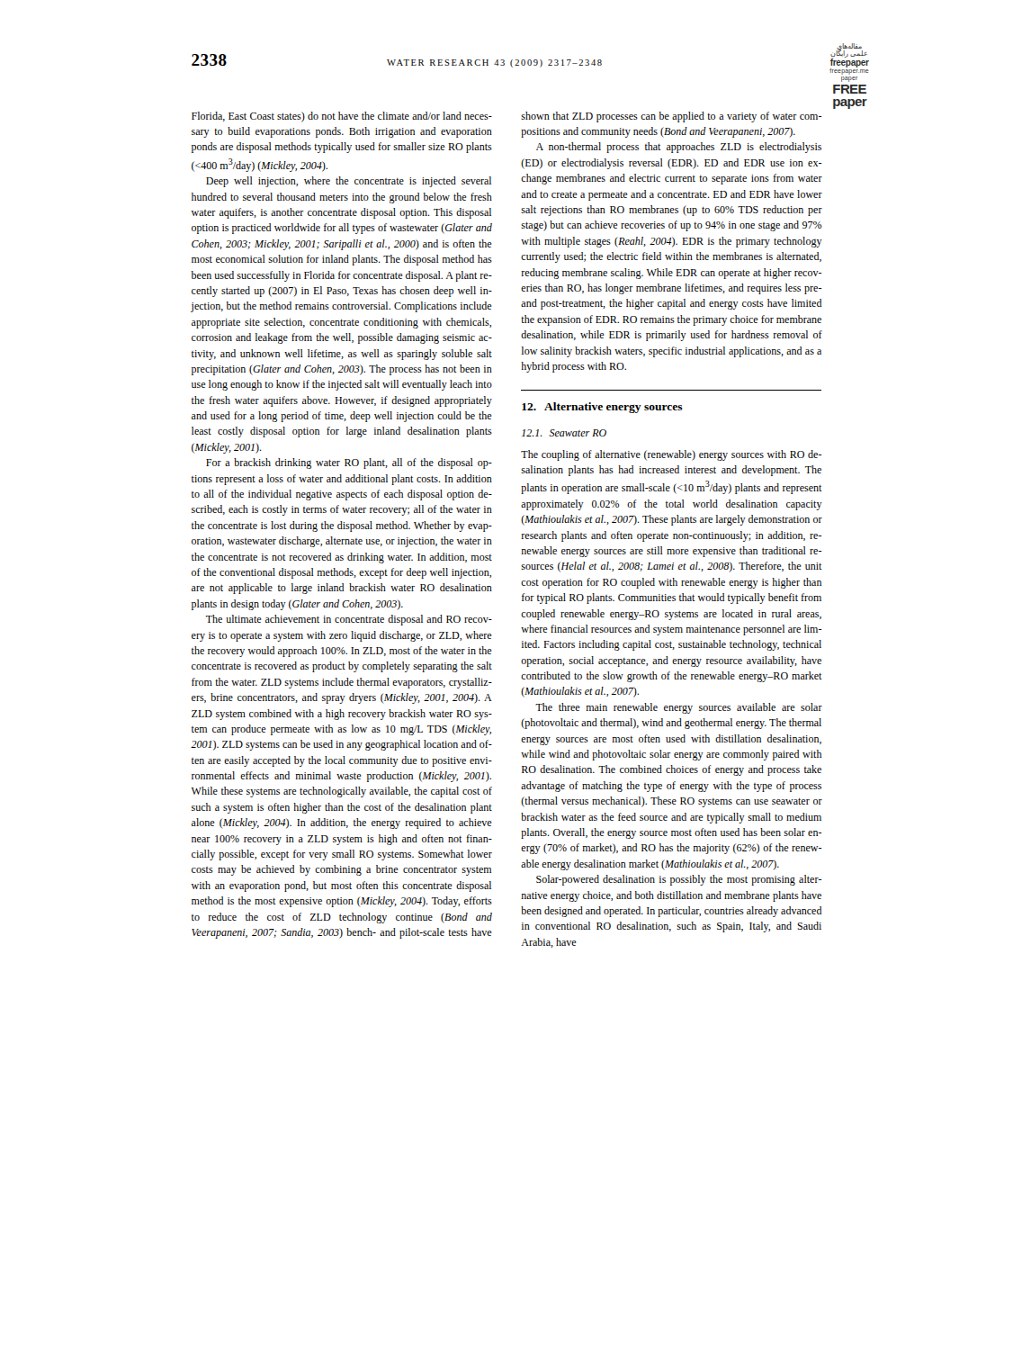مقاله‌های علمی رایگان
freepaper
freepaper.me paper
FREE paper
2338
water research 43 (2009) 2317–2348
Florida, East Coast states) do not have the climate and/or land necessary to build evaporations ponds. Both irrigation and evaporation ponds are disposal methods typically used for smaller size RO plants (<400 m3/day) (Mickley, 2004).
Deep well injection, where the concentrate is injected several hundred to several thousand meters into the ground below the fresh water aquifers, is another concentrate disposal option. This disposal option is practiced worldwide for all types of wastewater (Glater and Cohen, 2003; Mickley, 2001; Saripalli et al., 2000) and is often the most economical solution for inland plants. The disposal method has been used successfully in Florida for concentrate disposal. A plant recently started up (2007) in El Paso, Texas has chosen deep well injection, but the method remains controversial. Complications include appropriate site selection, concentrate conditioning with chemicals, corrosion and leakage from the well, possible damaging seismic activity, and unknown well lifetime, as well as sparingly soluble salt precipitation (Glater and Cohen, 2003). The process has not been in use long enough to know if the injected salt will eventually leach into the fresh water aquifers above. However, if designed appropriately and used for a long period of time, deep well injection could be the least costly disposal option for large inland desalination plants (Mickley, 2001).
For a brackish drinking water RO plant, all of the disposal options represent a loss of water and additional plant costs. In addition to all of the individual negative aspects of each disposal option described, each is costly in terms of water recovery; all of the water in the concentrate is lost during the disposal method. Whether by evaporation, wastewater discharge, alternate use, or injection, the water in the concentrate is not recovered as drinking water. In addition, most of the conventional disposal methods, except for deep well injection, are not applicable to large inland brackish water RO desalination plants in design today (Glater and Cohen, 2003).
The ultimate achievement in concentrate disposal and RO recovery is to operate a system with zero liquid discharge, or ZLD, where the recovery would approach 100%. In ZLD, most of the water in the concentrate is recovered as product by completely separating the salt from the water. ZLD systems include thermal evaporators, crystallizers, brine concentrators, and spray dryers (Mickley, 2001, 2004). A ZLD system combined with a high recovery brackish water RO system can produce permeate with as low as 10 mg/L TDS (Mickley, 2001). ZLD systems can be used in any geographical location and often are easily accepted by the local community due to positive environmental effects and minimal waste production (Mickley, 2001). While these systems are technologically available, the capital cost of such a system is often higher than the cost of the desalination plant alone (Mickley, 2004). In addition, the energy required to achieve near 100% recovery in a ZLD system is high and often not financially possible, except for very small RO systems. Somewhat lower costs may be achieved by combining a brine concentrator system with an evaporation pond, but most often this concentrate disposal method is the most expensive option (Mickley, 2004). Today, efforts to reduce the cost of ZLD technology continue (Bond and Veerapaneni, 2007; Sandia, 2003) bench- and pilot-scale tests have shown that ZLD processes can be applied to a variety of water compositions and community needs (Bond and Veerapaneni, 2007).
A non-thermal process that approaches ZLD is electrodialysis (ED) or electrodialysis reversal (EDR). ED and EDR use ion exchange membranes and electric current to separate ions from water and to create a permeate and a concentrate. ED and EDR have lower salt rejections than RO membranes (up to 60% TDS reduction per stage) but can achieve recoveries of up to 94% in one stage and 97% with multiple stages (Reahl, 2004). EDR is the primary technology currently used; the electric field within the membranes is alternated, reducing membrane scaling. While EDR can operate at higher recoveries than RO, has longer membrane lifetimes, and requires less pre- and post-treatment, the higher capital and energy costs have limited the expansion of EDR. RO remains the primary choice for membrane desalination, while EDR is primarily used for hardness removal of low salinity brackish waters, specific industrial applications, and as a hybrid process with RO.
12. Alternative energy sources
12.1. Seawater RO
The coupling of alternative (renewable) energy sources with RO desalination plants has had increased interest and development. The plants in operation are small-scale (<10 m3/day) plants and represent approximately 0.02% of the total world desalination capacity (Mathioulakis et al., 2007). These plants are largely demonstration or research plants and often operate non-continuously; in addition, renewable energy sources are still more expensive than traditional resources (Helal et al., 2008; Lamei et al., 2008). Therefore, the unit cost operation for RO coupled with renewable energy is higher than for typical RO plants. Communities that would typically benefit from coupled renewable energy–RO systems are located in rural areas, where financial resources and system maintenance personnel are limited. Factors including capital cost, sustainable technology, technical operation, social acceptance, and energy resource availability, have contributed to the slow growth of the renewable energy–RO market (Mathioulakis et al., 2007).
The three main renewable energy sources available are solar (photovoltaic and thermal), wind and geothermal energy. The thermal energy sources are most often used with distillation desalination, while wind and photovoltaic solar energy are commonly paired with RO desalination. The combined choices of energy and process take advantage of matching the type of energy with the type of process (thermal versus mechanical). These RO systems can use seawater or brackish water as the feed source and are typically small to medium plants. Overall, the energy source most often used has been solar energy (70% of market), and RO has the majority (62%) of the renewable energy desalination market (Mathioulakis et al., 2007).
Solar-powered desalination is possibly the most promising alternative energy choice, and both distillation and membrane plants have been designed and operated. In particular, countries already advanced in conventional RO desalination, such as Spain, Italy, and Saudi Arabia, have